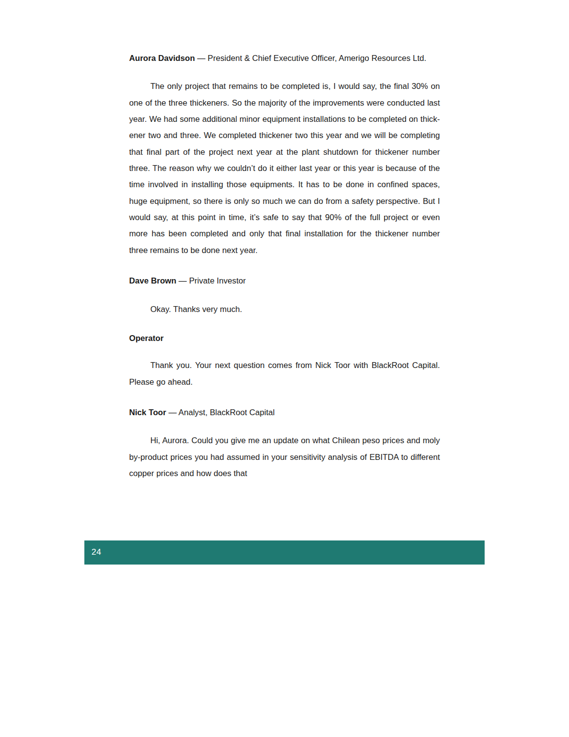Aurora Davidson — President & Chief Executive Officer, Amerigo Resources Ltd.
The only project that remains to be completed is, I would say, the final 30% on one of the three thickeners. So the majority of the improvements were conducted last year. We had some additional minor equipment installations to be completed on thickener two and three. We completed thickener two this year and we will be completing that final part of the project next year at the plant shutdown for thickener number three. The reason why we couldn’t do it either last year or this year is because of the time involved in installing those equipments. It has to be done in confined spaces, huge equipment, so there is only so much we can do from a safety perspective. But I would say, at this point in time, it’s safe to say that 90% of the full project or even more has been completed and only that final installation for the thickener number three remains to be done next year.
Dave Brown — Private Investor
Okay. Thanks very much.
Operator
Thank you. Your next question comes from Nick Toor with BlackRoot Capital. Please go ahead.
Nick Toor — Analyst, BlackRoot Capital
Hi, Aurora. Could you give me an update on what Chilean peso prices and moly by-product prices you had assumed in your sensitivity analysis of EBITDA to different copper prices and how does that
24